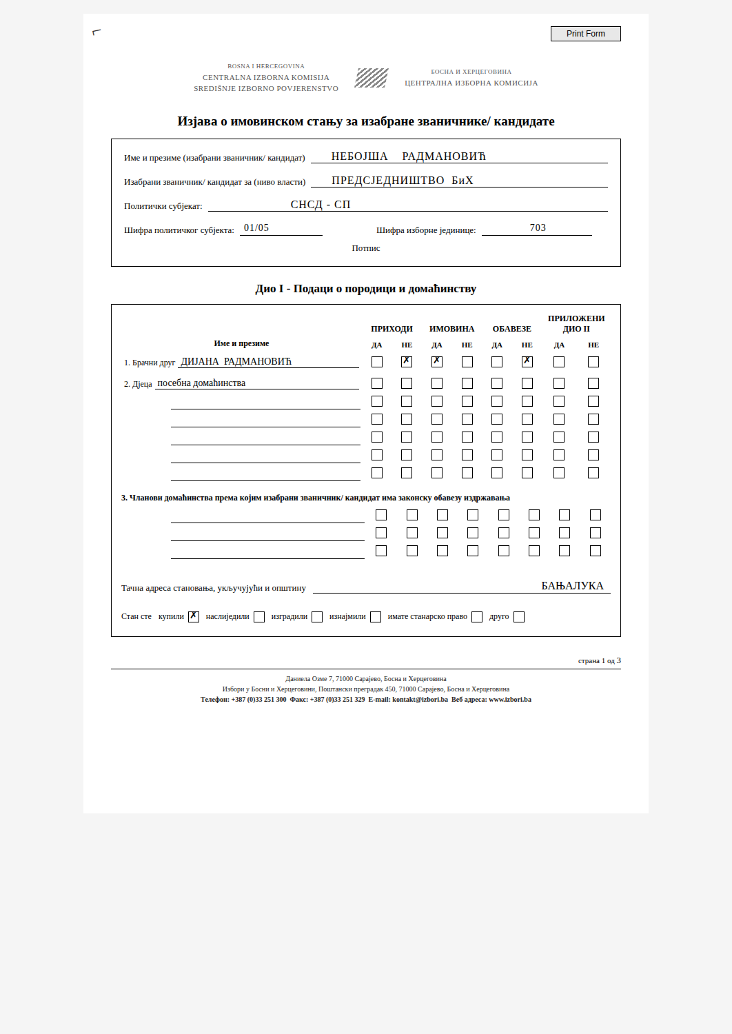⌐
Print Form
BOSNA I HERCEGOVINA
CENTRALNA IZBORNA KOMISIJA
SREDIŠNJE IZBORNO POVJERENSTVO
БОСНА И ХЕРЦЕГОВИНА
ЦЕНТРАЛНА ИЗБОРНА КОМИСИЈА
Изјава о имовинском стању за изабране званичнике/ кандидате
Име и презиме (изабрани званичник/ кандидат)
НЕБОЈША РАДМАНОВИЋ
Изабрани званичник/ кандидат за (ниво власти)
ПРЕДСЈЕДНИШТВО БиХ
Политички субјекат:
СНСД - СП
Шифра политичког субјекта:
01/05
Шифра изборне јединице:
703
Потпис
Дио I - Подаци о породици и домаћинству
| | ПРИХОДИ | ИМОВИНА | ОБАВЕЗЕ | ПРИЛОЖЕНИ ДИО II |
| Име и презиме | ДА | НЕ | ДА | НЕ | ДА | НЕ | ДА | НЕ |
| / 1. Брачни друг / ДИЈАНА РАДМАНОВИЋ / | | | | | | | | |
| / 2. Дјеца / посебна домаћинства / | | | | | | | | |
3. Чланови домаћинства према којим изабрани званичник/ кандидат има законску обавезу издржавања
Тачна адреса становања, укључујући и општину
БАЊАЛУКА
Стан сте купили наслиједили изградили изнајмили имате станарско право друго
страна 1 од 3
Даниела Озме 7, 71000 Сарајево, Босна и Херцеговина
Избори у Босни и Херцеговини, Поштански преградак 450, 71000 Сарајево, Босна и Херцеговина
Телефон: +387 (0)33 251 300 Факс: +387 (0)33 251 329 E-mail: kontakt@izbori.ba Веб адреса: www.izbori.ba